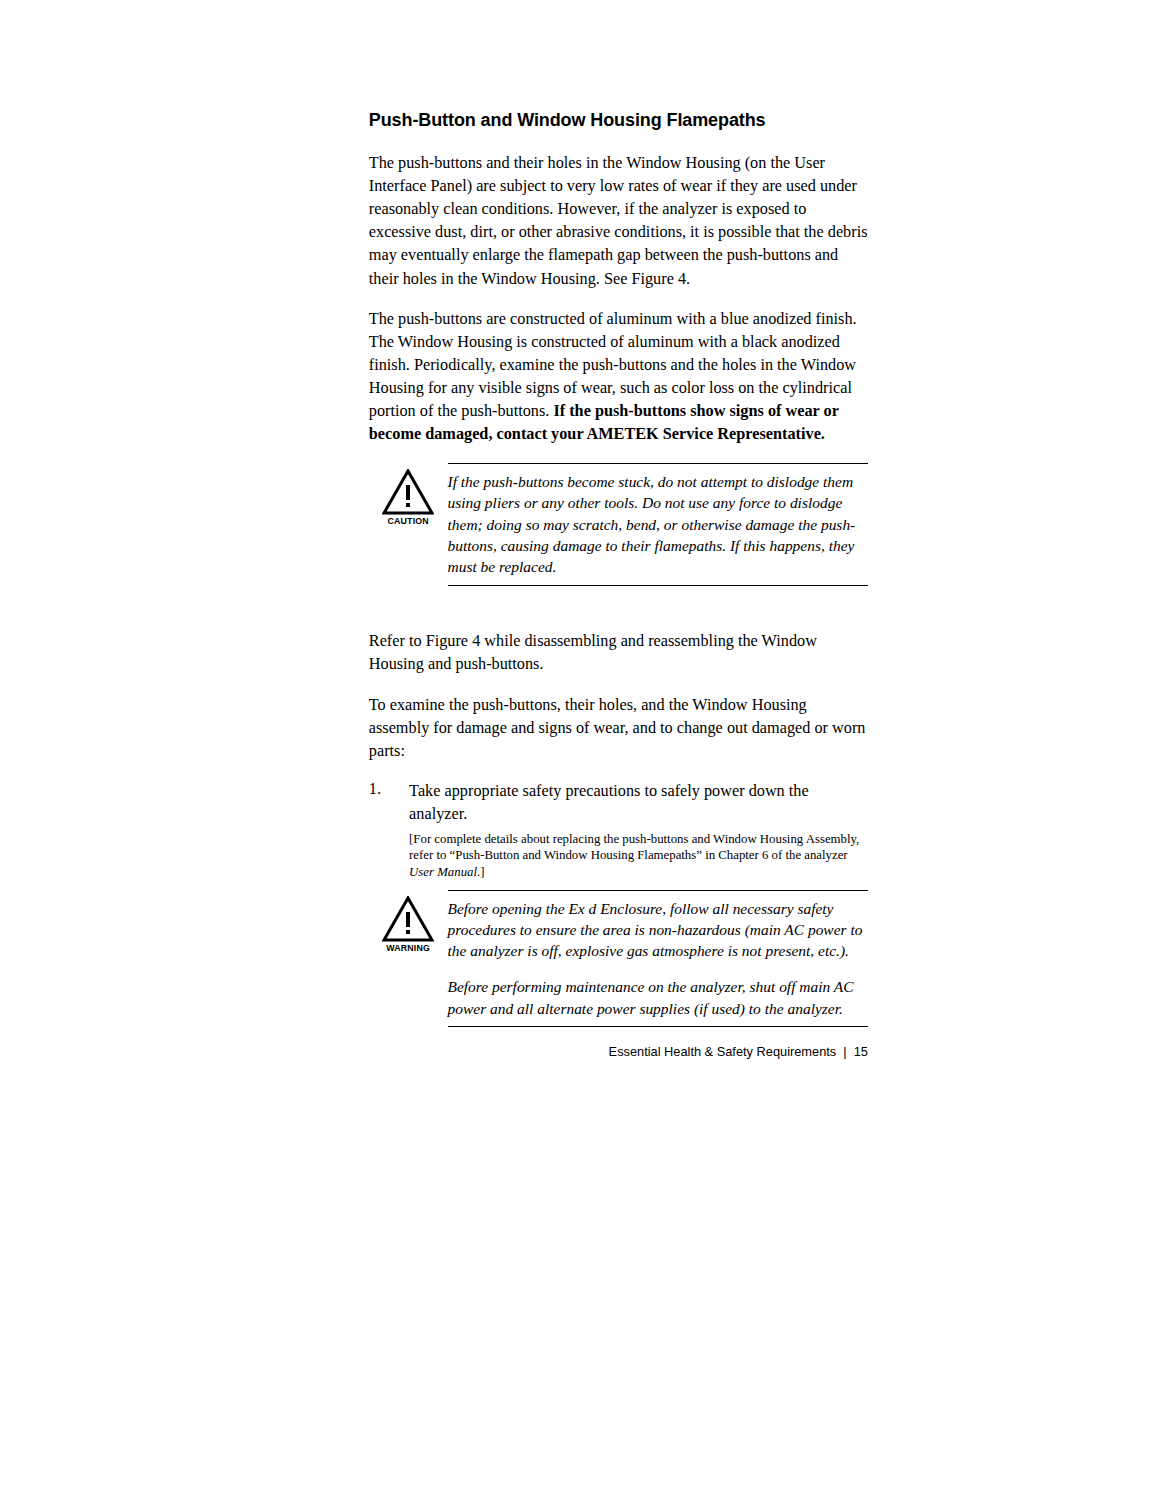Push-Button and Window Housing Flamepaths
The push-buttons and their holes in the Window Housing (on the User Interface Panel) are subject to very low rates of wear if they are used under reasonably clean conditions. However, if the analyzer is exposed to excessive dust, dirt, or other abrasive conditions, it is possible that the debris may eventually enlarge the flamepath gap between the push-buttons and their holes in the Window Housing. See Figure 4.
The push-buttons are constructed of aluminum with a blue anodized finish. The Window Housing is constructed of aluminum with a black anodized finish. Periodically, examine the push-buttons and the holes in the Window Housing for any visible signs of wear, such as color loss on the cylindrical portion of the push-buttons. If the push-buttons show signs of wear or become damaged, contact your AMETEK Service Representative.
CAUTION
If the push-buttons become stuck, do not attempt to dislodge them using pliers or any other tools. Do not use any force to dislodge them; doing so may scratch, bend, or otherwise damage the push-buttons, causing damage to their flamepaths. If this happens, they must be replaced.
Refer to Figure 4 while disassembling and reassembling the Window Housing and push-buttons.
To examine the push-buttons, their holes, and the Window Housing assembly for damage and signs of wear, and to change out damaged or worn parts:
Take appropriate safety precautions to safely power down the analyzer.
[For complete details about replacing the push-buttons and Window Housing Assembly, refer to “Push-Button and Window Housing Flamepaths” in Chapter 6 of the analyzer User Manual.]
WARNING
Before opening the Ex d Enclosure, follow all necessary safety procedures to ensure the area is non-hazardous (main AC power to the analyzer is off, explosive gas atmosphere is not present, etc.).
Before performing maintenance on the analyzer, shut off main AC power and all alternate power supplies (if used) to the analyzer.
Essential Health & Safety Requirements | 15